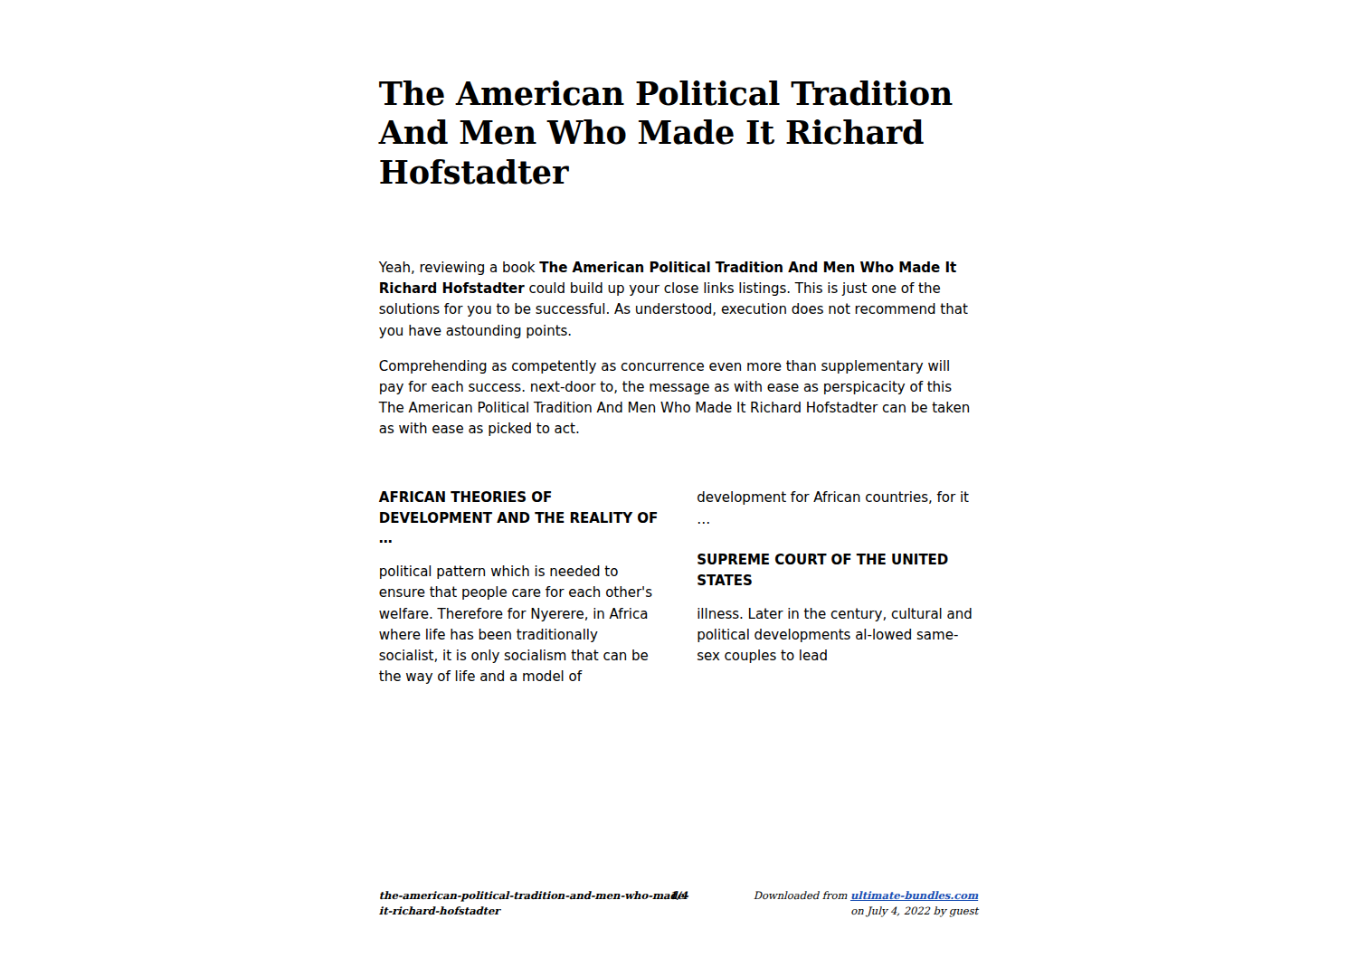The American Political Tradition And Men Who Made It Richard Hofstadter
Yeah, reviewing a book The American Political Tradition And Men Who Made It Richard Hofstadter could build up your close links listings. This is just one of the solutions for you to be successful. As understood, execution does not recommend that you have astounding points.
Comprehending as competently as concurrence even more than supplementary will pay for each success. next-door to, the message as with ease as perspicacity of this The American Political Tradition And Men Who Made It Richard Hofstadter can be taken as with ease as picked to act.
African Theories of Development and the Reality of …
political pattern which is needed to ensure that people care for each other's welfare. Therefore for Nyerere, in Africa where life has been traditionally socialist, it is only socialism that can be the way of life and a model of development for African countries, for it …
SUPREME COURT OF THE UNITED STATES
illness. Later in the century, cultural and political developments al-lowed same-sex couples to lead
the-american-political-tradition-and-men-who-made-it-richard-hofstadter
1/4
Downloaded from ultimate-bundles.com
on July 4, 2022 by guest